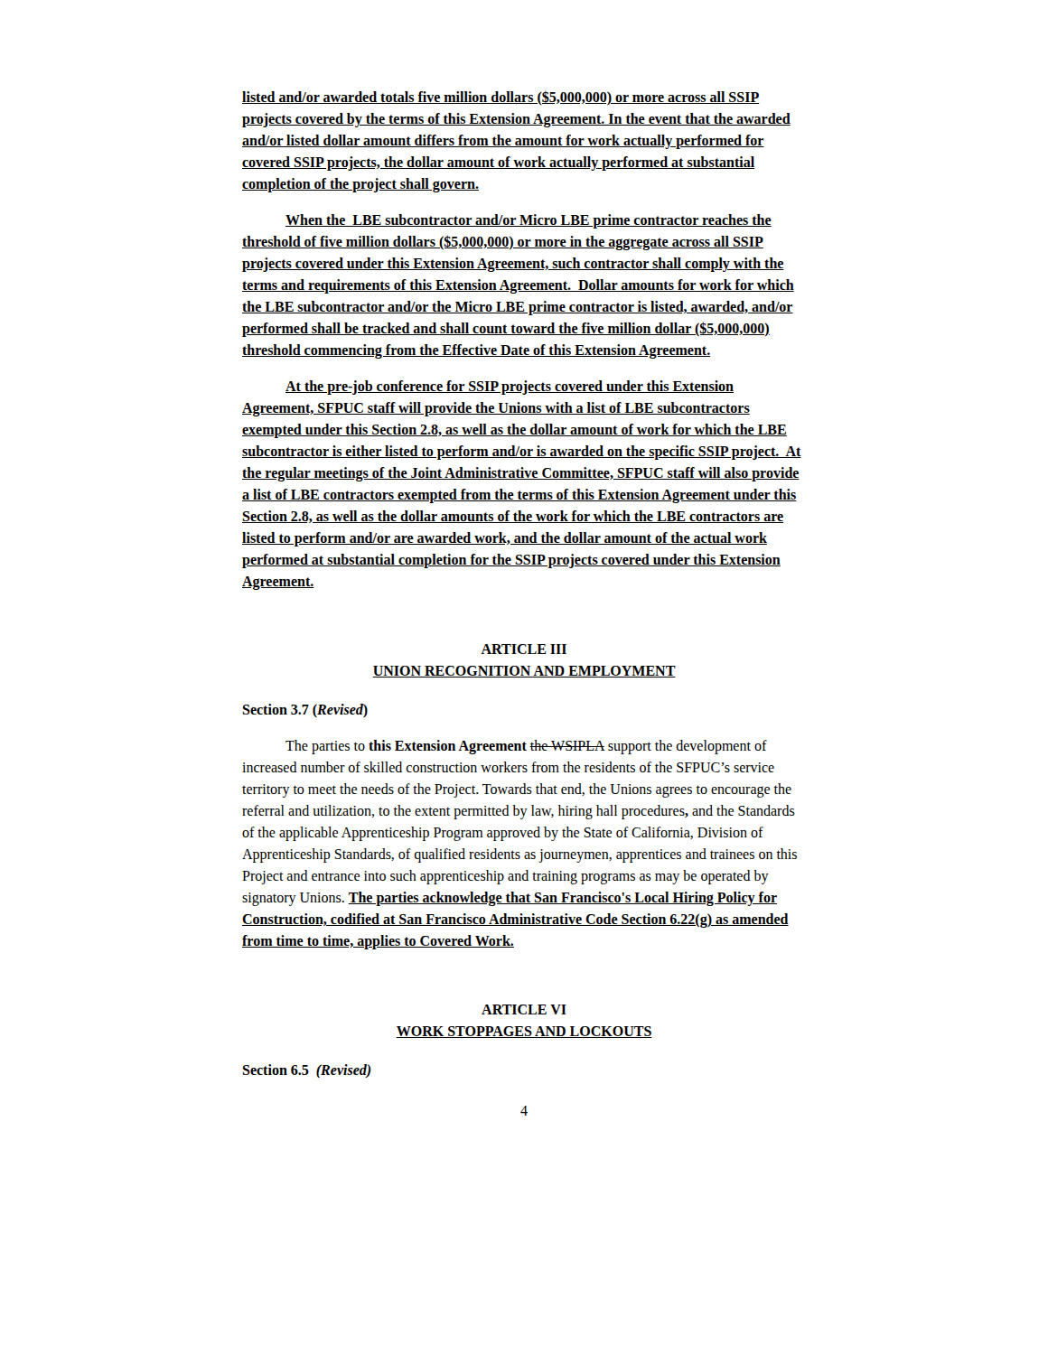listed and/or awarded totals five million dollars ($5,000,000) or more across all SSIP projects covered by the terms of this Extension Agreement. In the event that the awarded and/or listed dollar amount differs from the amount for work actually performed for covered SSIP projects, the dollar amount of work actually performed at substantial completion of the project shall govern.
When the LBE subcontractor and/or Micro LBE prime contractor reaches the threshold of five million dollars ($5,000,000) or more in the aggregate across all SSIP projects covered under this Extension Agreement, such contractor shall comply with the terms and requirements of this Extension Agreement. Dollar amounts for work for which the LBE subcontractor and/or the Micro LBE prime contractor is listed, awarded, and/or performed shall be tracked and shall count toward the five million dollar ($5,000,000) threshold commencing from the Effective Date of this Extension Agreement.
At the pre-job conference for SSIP projects covered under this Extension Agreement, SFPUC staff will provide the Unions with a list of LBE subcontractors exempted under this Section 2.8, as well as the dollar amount of work for which the LBE subcontractor is either listed to perform and/or is awarded on the specific SSIP project. At the regular meetings of the Joint Administrative Committee, SFPUC staff will also provide a list of LBE contractors exempted from the terms of this Extension Agreement under this Section 2.8, as well as the dollar amounts of the work for which the LBE contractors are listed to perform and/or are awarded work, and the dollar amount of the actual work performed at substantial completion for the SSIP projects covered under this Extension Agreement.
ARTICLE III
UNION RECOGNITION AND EMPLOYMENT
Section 3.7 (Revised)
The parties to this Extension Agreement the WSIPLA support the development of increased number of skilled construction workers from the residents of the SFPUC’s service territory to meet the needs of the Project. Towards that end, the Unions agrees to encourage the referral and utilization, to the extent permitted by law, hiring hall procedures, and the Standards of the applicable Apprenticeship Program approved by the State of California, Division of Apprenticeship Standards, of qualified residents as journeymen, apprentices and trainees on this Project and entrance into such apprenticeship and training programs as may be operated by signatory Unions. The parties acknowledge that San Francisco's Local Hiring Policy for Construction, codified at San Francisco Administrative Code Section 6.22(g) as amended from time to time, applies to Covered Work.
ARTICLE VI
WORK STOPPAGES AND LOCKOUTS
Section 6.5 (Revised)
4